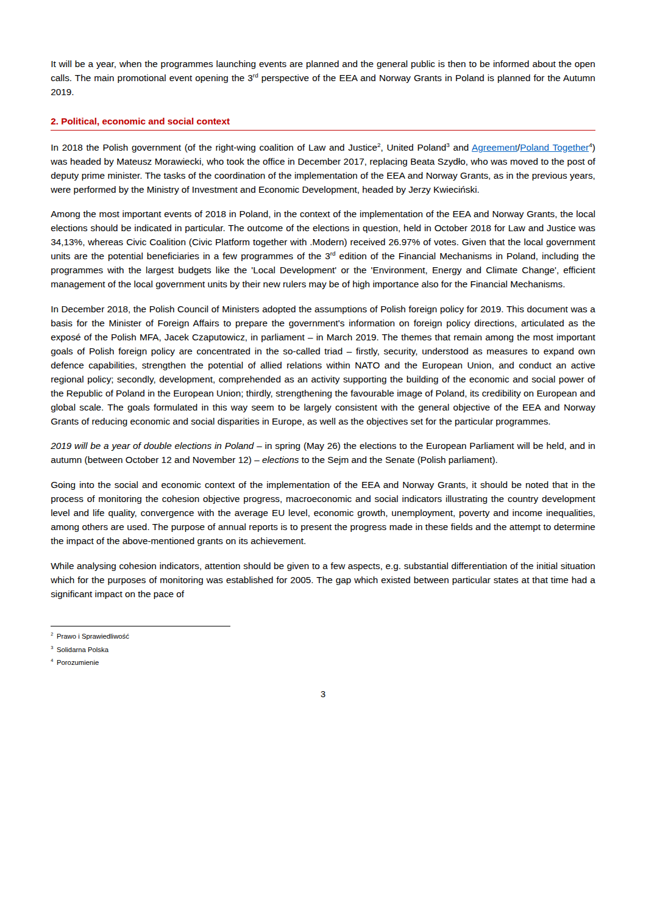It will be a year, when the programmes launching events are planned and the general public is then to be informed about the open calls. The main promotional event opening the 3rd perspective of the EEA and Norway Grants in Poland is planned for the Autumn 2019.
2. Political, economic and social context
In 2018 the Polish government (of the right-wing coalition of Law and Justice2, United Poland3 and Agreement/Poland Together4) was headed by Mateusz Morawiecki, who took the office in December 2017, replacing Beata Szydło, who was moved to the post of deputy prime minister. The tasks of the coordination of the implementation of the EEA and Norway Grants, as in the previous years, were performed by the Ministry of Investment and Economic Development, headed by Jerzy Kwieciński.
Among the most important events of 2018 in Poland, in the context of the implementation of the EEA and Norway Grants, the local elections should be indicated in particular. The outcome of the elections in question, held in October 2018 for Law and Justice was 34,13%, whereas Civic Coalition (Civic Platform together with .Modern) received 26.97% of votes. Given that the local government units are the potential beneficiaries in a few programmes of the 3rd edition of the Financial Mechanisms in Poland, including the programmes with the largest budgets like the 'Local Development' or the 'Environment, Energy and Climate Change', efficient management of the local government units by their new rulers may be of high importance also for the Financial Mechanisms.
In December 2018, the Polish Council of Ministers adopted the assumptions of Polish foreign policy for 2019. This document was a basis for the Minister of Foreign Affairs to prepare the government's information on foreign policy directions, articulated as the exposé of the Polish MFA, Jacek Czaputowicz, in parliament – in March 2019. The themes that remain among the most important goals of Polish foreign policy are concentrated in the so-called triad – firstly, security, understood as measures to expand own defence capabilities, strengthen the potential of allied relations within NATO and the European Union, and conduct an active regional policy; secondly, development, comprehended as an activity supporting the building of the economic and social power of the Republic of Poland in the European Union; thirdly, strengthening the favourable image of Poland, its credibility on European and global scale. The goals formulated in this way seem to be largely consistent with the general objective of the EEA and Norway Grants of reducing economic and social disparities in Europe, as well as the objectives set for the particular programmes.
2019 will be a year of double elections in Poland – in spring (May 26) the elections to the European Parliament will be held, and in autumn (between October 12 and November 12) – elections to the Sejm and the Senate (Polish parliament).
Going into the social and economic context of the implementation of the EEA and Norway Grants, it should be noted that in the process of monitoring the cohesion objective progress, macroeconomic and social indicators illustrating the country development level and life quality, convergence with the average EU level, economic growth, unemployment, poverty and income inequalities, among others are used. The purpose of annual reports is to present the progress made in these fields and the attempt to determine the impact of the above-mentioned grants on its achievement.
While analysing cohesion indicators, attention should be given to a few aspects, e.g. substantial differentiation of the initial situation which for the purposes of monitoring was established for 2005. The gap which existed between particular states at that time had a significant impact on the pace of
2 Prawo i Sprawiedliwość
3 Solidarna Polska
4 Porozumienie
3